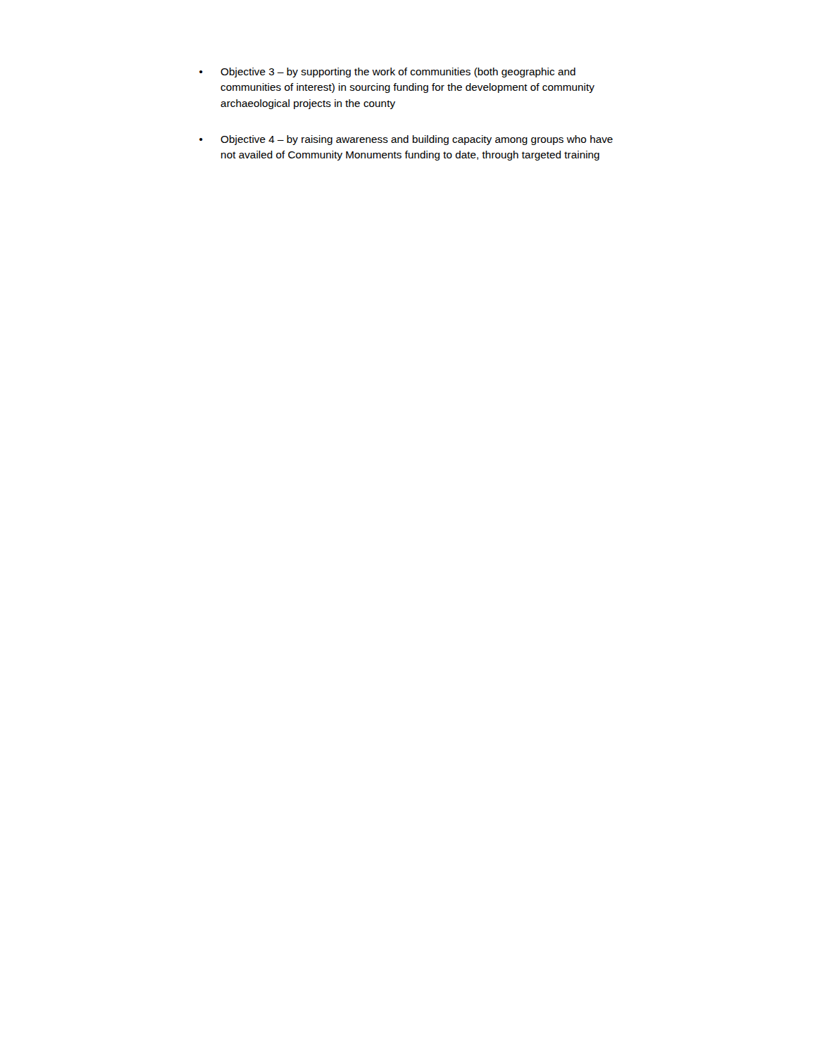Objective 3 – by supporting the work of communities (both geographic and communities of interest) in sourcing funding for the development of community archaeological projects in the county
Objective 4 – by raising awareness and building capacity among groups who have not availed of Community Monuments funding to date, through targeted training